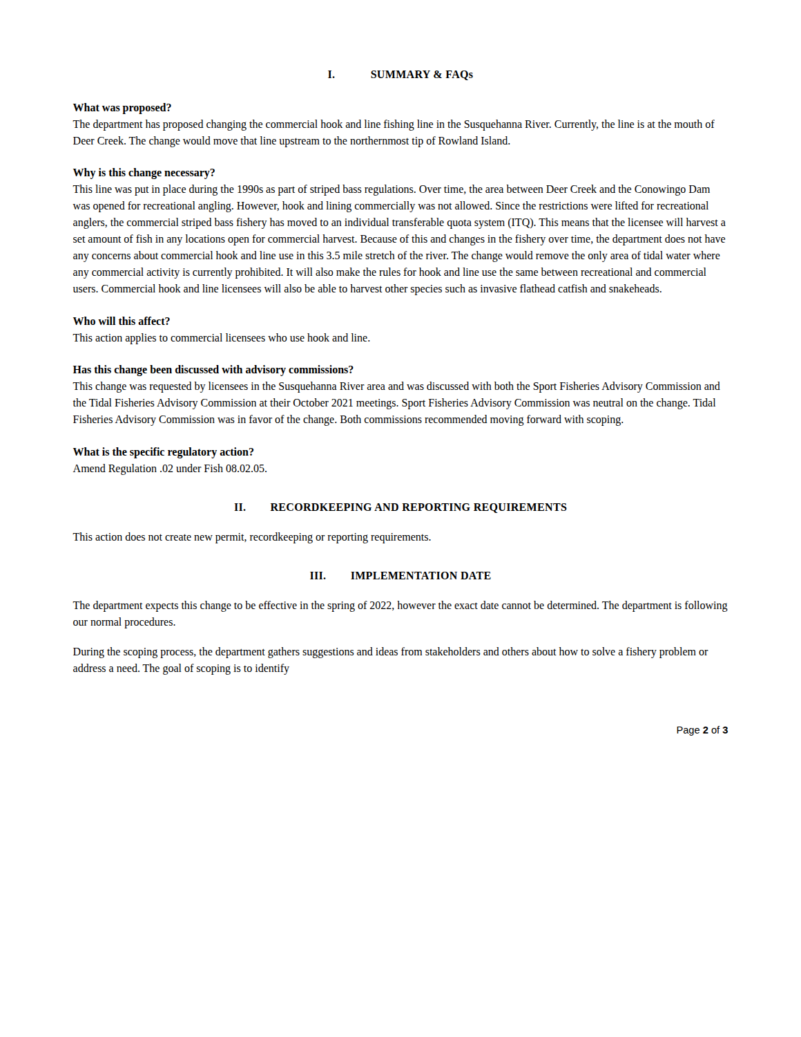I. SUMMARY & FAQs
What was proposed?
The department has proposed changing the commercial hook and line fishing line in the Susquehanna River. Currently, the line is at the mouth of Deer Creek. The change would move that line upstream to the northernmost tip of Rowland Island.
Why is this change necessary?
This line was put in place during the 1990s as part of striped bass regulations. Over time, the area between Deer Creek and the Conowingo Dam was opened for recreational angling. However, hook and lining commercially was not allowed. Since the restrictions were lifted for recreational anglers, the commercial striped bass fishery has moved to an individual transferable quota system (ITQ). This means that the licensee will harvest a set amount of fish in any locations open for commercial harvest. Because of this and changes in the fishery over time, the department does not have any concerns about commercial hook and line use in this 3.5 mile stretch of the river. The change would remove the only area of tidal water where any commercial activity is currently prohibited. It will also make the rules for hook and line use the same between recreational and commercial users. Commercial hook and line licensees will also be able to harvest other species such as invasive flathead catfish and snakeheads.
Who will this affect?
This action applies to commercial licensees who use hook and line.
Has this change been discussed with advisory commissions?
This change was requested by licensees in the Susquehanna River area and was discussed with both the Sport Fisheries Advisory Commission and the Tidal Fisheries Advisory Commission at their October 2021 meetings. Sport Fisheries Advisory Commission was neutral on the change. Tidal Fisheries Advisory Commission was in favor of the change. Both commissions recommended moving forward with scoping.
What is the specific regulatory action?
Amend Regulation .02 under Fish 08.02.05.
II. RECORDKEEPING AND REPORTING REQUIREMENTS
This action does not create new permit, recordkeeping or reporting requirements.
III. IMPLEMENTATION DATE
The department expects this change to be effective in the spring of 2022, however the exact date cannot be determined. The department is following our normal procedures.
During the scoping process, the department gathers suggestions and ideas from stakeholders and others about how to solve a fishery problem or address a need. The goal of scoping is to identify
Page 2 of 3